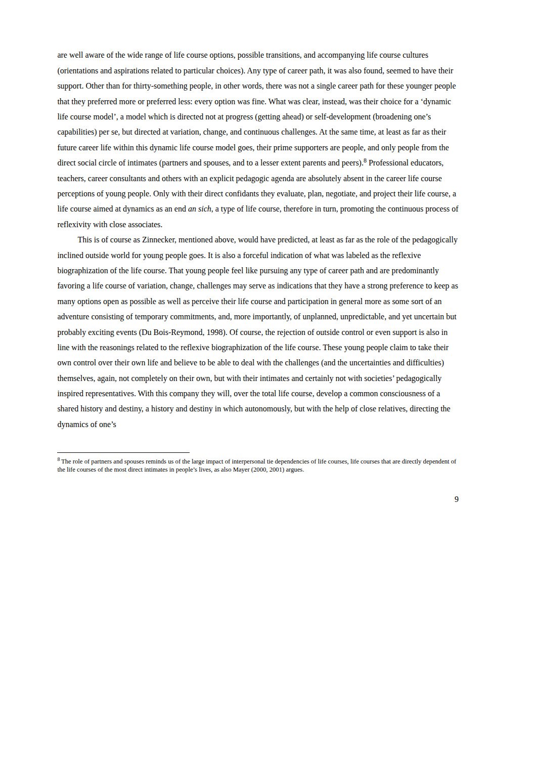are well aware of the wide range of life course options, possible transitions, and accompanying life course cultures (orientations and aspirations related to particular choices). Any type of career path, it was also found, seemed to have their support. Other than for thirty-something people, in other words, there was not a single career path for these younger people that they preferred more or preferred less: every option was fine. What was clear, instead, was their choice for a ‘dynamic life course model’, a model which is directed not at progress (getting ahead) or self-development (broadening one’s capabilities) per se, but directed at variation, change, and continuous challenges. At the same time, at least as far as their future career life within this dynamic life course model goes, their prime supporters are people, and only people from the direct social circle of intimates (partners and spouses, and to a lesser extent parents and peers).8 Professional educators, teachers, career consultants and others with an explicit pedagogic agenda are absolutely absent in the career life course perceptions of young people. Only with their direct confidants they evaluate, plan, negotiate, and project their life course, a life course aimed at dynamics as an end an sich, a type of life course, therefore in turn, promoting the continuous process of reflexivity with close associates.
This is of course as Zinnecker, mentioned above, would have predicted, at least as far as the role of the pedagogically inclined outside world for young people goes. It is also a forceful indication of what was labeled as the reflexive biographization of the life course. That young people feel like pursuing any type of career path and are predominantly favoring a life course of variation, change, challenges may serve as indications that they have a strong preference to keep as many options open as possible as well as perceive their life course and participation in general more as some sort of an adventure consisting of temporary commitments, and, more importantly, of unplanned, unpredictable, and yet uncertain but probably exciting events (Du Bois-Reymond, 1998). Of course, the rejection of outside control or even support is also in line with the reasonings related to the reflexive biographization of the life course. These young people claim to take their own control over their own life and believe to be able to deal with the challenges (and the uncertainties and difficulties) themselves, again, not completely on their own, but with their intimates and certainly not with societies’ pedagogically inspired representatives. With this company they will, over the total life course, develop a common consciousness of a shared history and destiny, a history and destiny in which autonomously, but with the help of close relatives, directing the dynamics of one’s
8 The role of partners and spouses reminds us of the large impact of interpersonal tie dependencies of life courses, life courses that are directly dependent of the life courses of the most direct intimates in people’s lives, as also Mayer (2000, 2001) argues.
9